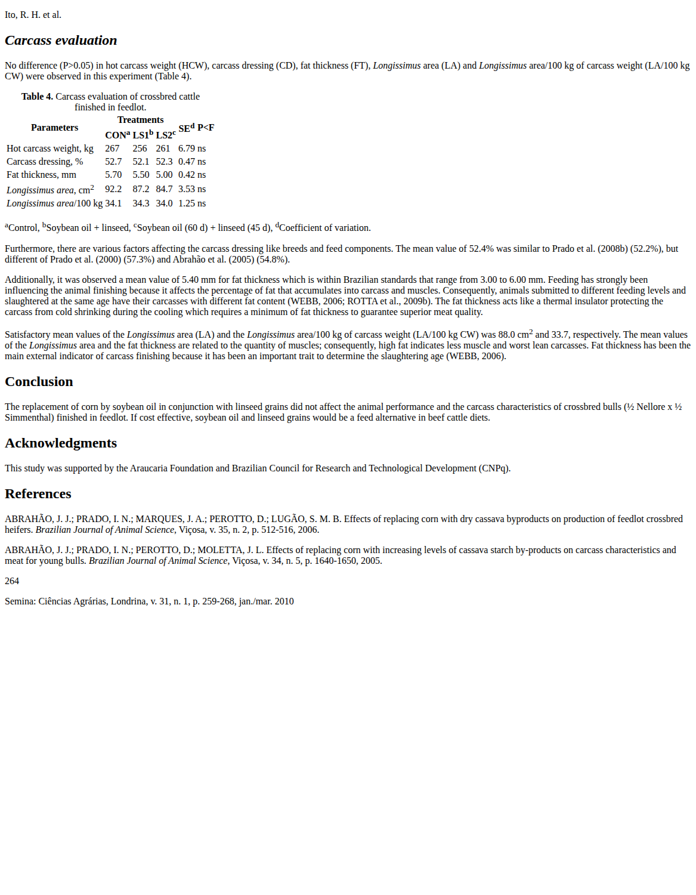Ito, R. H. et al.
Carcass evaluation
No difference (P>0.05) in hot carcass weight (HCW), carcass dressing (CD), fat thickness (FT), Longissimus area (LA) and Longissimus area/100 kg of carcass weight (LA/100 kg CW) were observed in this experiment (Table 4).
Table 4. Carcass evaluation of crossbred cattle finished in feedlot.
| Parameters | Treatments | SE d | P<F |
| --- | --- | --- | --- |
| CON a | LS1 b | LS2 c |
| Hot carcass weight, kg | 267 | 256 | 261 | 6.79 | ns |
| Carcass dressing, % | 52.7 | 52.1 | 52.3 | 0.47 | ns |
| Fat thickness, mm | 5.70 | 5.50 | 5.00 | 0.42 | ns |
| Longissimus area , cm 2 | 92.2 | 87.2 | 84.7 | 3.53 | ns |
| Longissimus area /100 kg | 34.1 | 34.3 | 34.0 | 1.25 | ns |
aControl, bSoybean oil + linseed, cSoybean oil (60 d) + linseed (45 d), dCoefficient of variation.
Furthermore, there are various factors affecting the carcass dressing like breeds and feed components. The mean value of 52.4% was similar to Prado et al. (2008b) (52.2%), but different of Prado et al. (2000) (57.3%) and Abrahão et al. (2005) (54.8%).
Additionally, it was observed a mean value of 5.40 mm for fat thickness which is within Brazilian standards that range from 3.00 to 6.00 mm. Feeding has strongly been influencing the animal finishing because it affects the percentage of fat that accumulates into carcass and muscles. Consequently, animals submitted to different feeding levels and slaughtered at the same age have their carcasses with different fat content (WEBB, 2006; ROTTA et al., 2009b). The fat thickness acts like a thermal insulator protecting the carcass from cold shrinking during the cooling which requires a minimum of fat thickness to guarantee superior meat quality.
Satisfactory mean values of the Longissimus area (LA) and the Longissimus area/100 kg of carcass weight (LA/100 kg CW) was 88.0 cm2 and 33.7, respectively. The mean values of the Longissimus area and the fat thickness are related to the quantity of muscles; consequently, high fat indicates less muscle and worst lean carcasses. Fat thickness has been the main external indicator of carcass finishing because it has been an important trait to determine the slaughtering age (WEBB, 2006).
Conclusion
The replacement of corn by soybean oil in conjunction with linseed grains did not affect the animal performance and the carcass characteristics of crossbred bulls (½ Nellore x ½ Simmenthal) finished in feedlot. If cost effective, soybean oil and linseed grains would be a feed alternative in beef cattle diets.
Acknowledgments
This study was supported by the Araucaria Foundation and Brazilian Council for Research and Technological Development (CNPq).
References
ABRAHÃO, J. J.; PRADO, I. N.; MARQUES, J. A.; PEROTTO, D.; LUGÃO, S. M. B. Effects of replacing corn with dry cassava byproducts on production of feedlot crossbred heifers. Brazilian Journal of Animal Science, Viçosa, v. 35, n. 2, p. 512-516, 2006.
ABRAHÃO, J. J.; PRADO, I. N.; PEROTTO, D.; MOLETTA, J. L. Effects of replacing corn with increasing levels of cassava starch by-products on carcass characteristics and meat for young bulls. Brazilian Journal of Animal Science, Viçosa, v. 34, n. 5, p. 1640-1650, 2005.
264
Semina: Ciências Agrárias, Londrina, v. 31, n. 1, p. 259-268, jan./mar. 2010